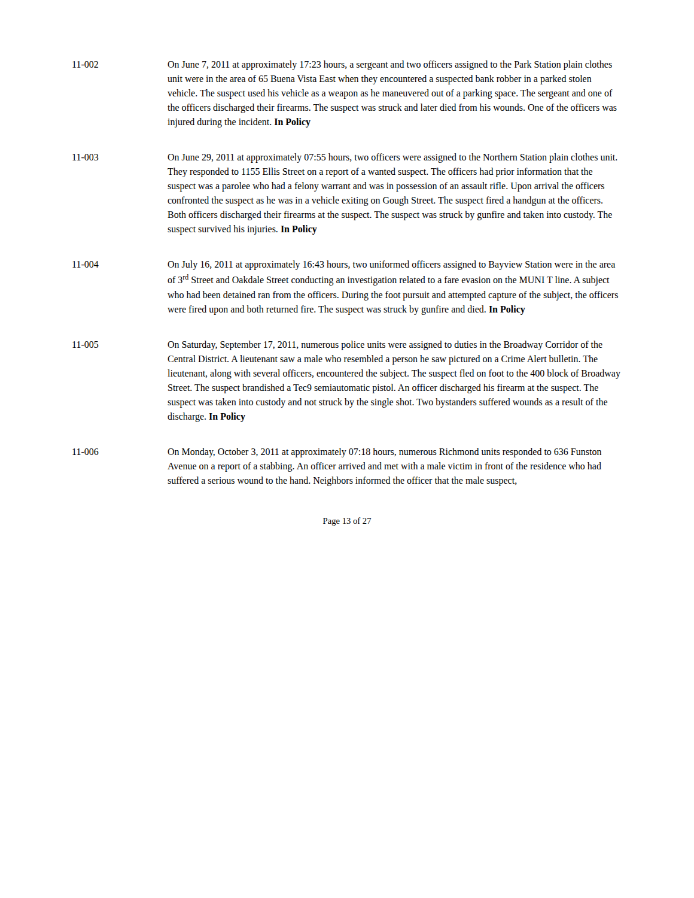11-002
On June 7, 2011 at approximately 17:23 hours, a sergeant and two officers assigned to the Park Station plain clothes unit were in the area of 65 Buena Vista East when they encountered a suspected bank robber in a parked stolen vehicle. The suspect used his vehicle as a weapon as he maneuvered out of a parking space. The sergeant and one of the officers discharged their firearms. The suspect was struck and later died from his wounds. One of the officers was injured during the incident. In Policy
11-003
On June 29, 2011 at approximately 07:55 hours, two officers were assigned to the Northern Station plain clothes unit. They responded to 1155 Ellis Street on a report of a wanted suspect. The officers had prior information that the suspect was a parolee who had a felony warrant and was in possession of an assault rifle. Upon arrival the officers confronted the suspect as he was in a vehicle exiting on Gough Street. The suspect fired a handgun at the officers. Both officers discharged their firearms at the suspect. The suspect was struck by gunfire and taken into custody. The suspect survived his injuries. In Policy
11-004
On July 16, 2011 at approximately 16:43 hours, two uniformed officers assigned to Bayview Station were in the area of 3rd Street and Oakdale Street conducting an investigation related to a fare evasion on the MUNI T line. A subject who had been detained ran from the officers. During the foot pursuit and attempted capture of the subject, the officers were fired upon and both returned fire. The suspect was struck by gunfire and died. In Policy
11-005
On Saturday, September 17, 2011, numerous police units were assigned to duties in the Broadway Corridor of the Central District. A lieutenant saw a male who resembled a person he saw pictured on a Crime Alert bulletin. The lieutenant, along with several officers, encountered the subject. The suspect fled on foot to the 400 block of Broadway Street. The suspect brandished a Tec9 semiautomatic pistol. An officer discharged his firearm at the suspect. The suspect was taken into custody and not struck by the single shot. Two bystanders suffered wounds as a result of the discharge. In Policy
11-006
On Monday, October 3, 2011 at approximately 07:18 hours, numerous Richmond units responded to 636 Funston Avenue on a report of a stabbing. An officer arrived and met with a male victim in front of the residence who had suffered a serious wound to the hand. Neighbors informed the officer that the male suspect,
Page 13 of 27